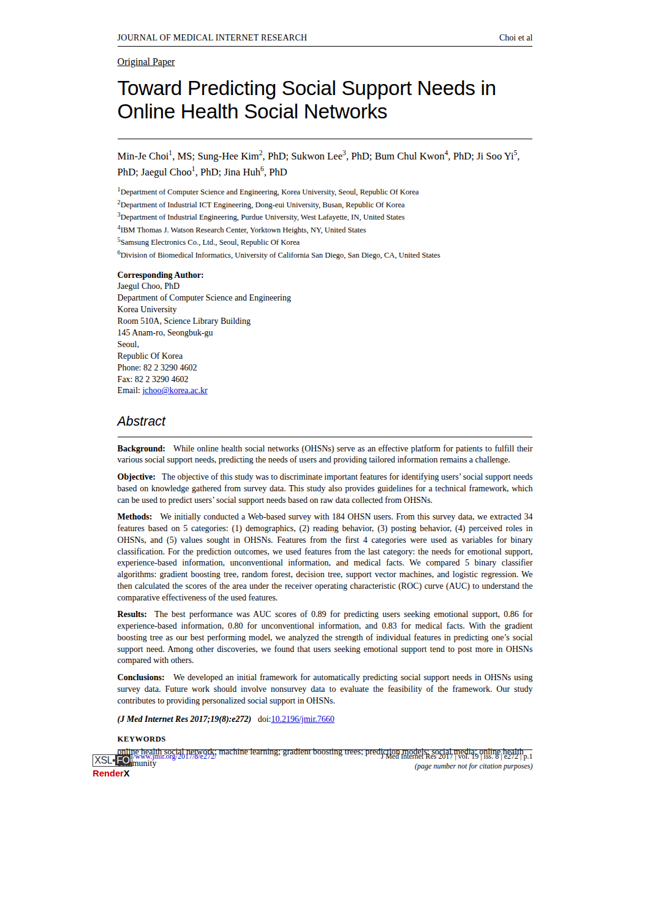JOURNAL OF MEDICAL INTERNET RESEARCH Choi et al
Original Paper
Toward Predicting Social Support Needs in Online Health Social Networks
Min-Je Choi1, MS; Sung-Hee Kim2, PhD; Sukwon Lee3, PhD; Bum Chul Kwon4, PhD; Ji Soo Yi5, PhD; Jaegul Choo1, PhD; Jina Huh6, PhD
1Department of Computer Science and Engineering, Korea University, Seoul, Republic Of Korea
2Department of Industrial ICT Engineering, Dong-eui University, Busan, Republic Of Korea
3Department of Industrial Engineering, Purdue University, West Lafayette, IN, United States
4IBM Thomas J. Watson Research Center, Yorktown Heights, NY, United States
5Samsung Electronics Co., Ltd., Seoul, Republic Of Korea
6Division of Biomedical Informatics, University of California San Diego, San Diego, CA, United States
Corresponding Author:
Jaegul Choo, PhD
Department of Computer Science and Engineering
Korea University
Room 510A, Science Library Building
145 Anam-ro, Seongbuk-gu
Seoul,
Republic Of Korea
Phone: 82 2 3290 4602
Fax: 82 2 3290 4602
Email: jchoo@korea.ac.kr
Abstract
Background: While online health social networks (OHSNs) serve as an effective platform for patients to fulfill their various social support needs, predicting the needs of users and providing tailored information remains a challenge.
Objective: The objective of this study was to discriminate important features for identifying users’ social support needs based on knowledge gathered from survey data. This study also provides guidelines for a technical framework, which can be used to predict users’ social support needs based on raw data collected from OHSNs.
Methods: We initially conducted a Web-based survey with 184 OHSN users. From this survey data, we extracted 34 features based on 5 categories: (1) demographics, (2) reading behavior, (3) posting behavior, (4) perceived roles in OHSNs, and (5) values sought in OHSNs. Features from the first 4 categories were used as variables for binary classification. For the prediction outcomes, we used features from the last category: the needs for emotional support, experience-based information, unconventional information, and medical facts. We compared 5 binary classifier algorithms: gradient boosting tree, random forest, decision tree, support vector machines, and logistic regression. We then calculated the scores of the area under the receiver operating characteristic (ROC) curve (AUC) to understand the comparative effectiveness of the used features.
Results: The best performance was AUC scores of 0.89 for predicting users seeking emotional support, 0.86 for experience-based information, 0.80 for unconventional information, and 0.83 for medical facts. With the gradient boosting tree as our best performing model, we analyzed the strength of individual features in predicting one’s social support need. Among other discoveries, we found that users seeking emotional support tend to post more in OHSNs compared with others.
Conclusions: We developed an initial framework for automatically predicting social support needs in OHSNs using survey data. Future work should involve nonsurvey data to evaluate the feasibility of the framework. Our study contributes to providing personalized social support in OHSNs.
(J Med Internet Res 2017;19(8):e272) doi:10.2196/jmir.7660
KEYWORDS
online health social network; machine learning; gradient boosting trees; prediction models; social media; online health community
http://www.jmir.org/2017/8/e272/
J Med Internet Res 2017 | vol. 19 | iss. 8 | e272 | p.1
(page number not for citation purposes)
XSL•FO
Render X